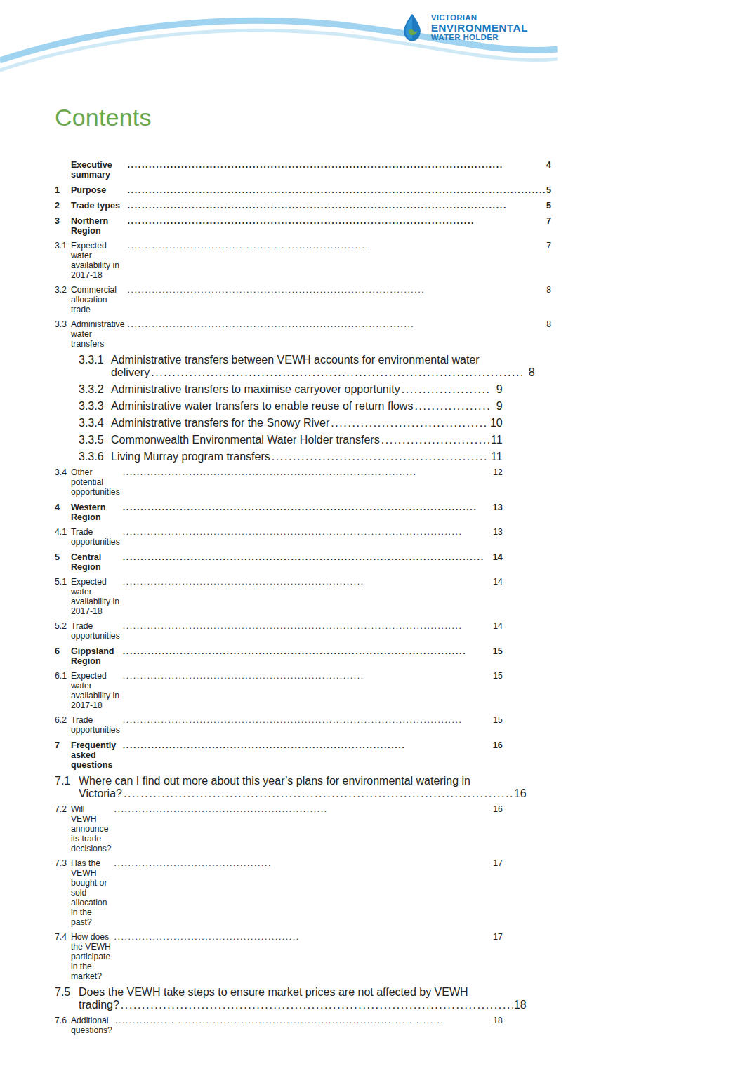VICTORIAN
ENVIRONMENTAL
WATER HOLDER
Contents
| | Executive summary | ......................................................................................................... | 4 |
| 1 | Purpose | ..................................................................................................................... | 5 |
| 2 | Trade types | .......................................................................................................... | 5 |
| 3 | Northern Region | ................................................................................................. | 7 |
| 3.1 | Expected water availability in 2017-18 | ..................................................................... | 7 |
| 3.2 | Commercial allocation trade | ..................................................................................... | 8 |
| 3.3 | Administrative water transfers | .................................................................................. | 8 |
3.3.1 Administrative transfers between VEWH accounts for environmental water
delivery ....................................................................................................... 8
3.3.2 Administrative transfers to maximise carryover opportunity ............................ 9
3.3.3 Administrative water transfers to enable reuse of return flows ........................ 9
3.3.4 Administrative transfers for the Snowy River ................................................ 10
3.3.5 Commonwealth Environmental Water Holder transfers ................................ 11
3.3.6 Living Murray program transfers ..................................................................... 11
| 3.4 | Other potential opportunities | .................................................................................... | 12 |
| 4 | Western Region | ................................................................................................... | 13 |
| 4.1 | Trade opportunities | ................................................................................................. | 13 |
| 5 | Central Region | ..................................................................................................... | 14 |
| 5.1 | Expected water availability in 2017-18 | ..................................................................... | 14 |
| 5.2 | Trade opportunities | ................................................................................................. | 14 |
| 6 | Gippsland Region | ................................................................................................ | 15 |
| 6.1 | Expected water availability in 2017-18 | ..................................................................... | 15 |
| 6.2 | Trade opportunities | ................................................................................................. | 15 |
| 7 | Frequently asked questions | ............................................................................... | 16 |
7.1 Where can I find out more about this year’s plans for environmental watering in
Victoria? .................................................................................................................. 16
| 7.2 | Will VEWH announce its trade decisions? | ............................................................. | 16 |
| 7.3 | Has the VEWH bought or sold allocation in the past? | ............................................. | 17 |
| 7.4 | How does the VEWH participate in the market? | ..................................................... | 17 |
7.5 Does the VEWH take steps to ensure market prices are not affected by VEWH
trading? ................................................................................................................... 18
| 7.6 | Additional questions? | .............................................................................................. | 18 |